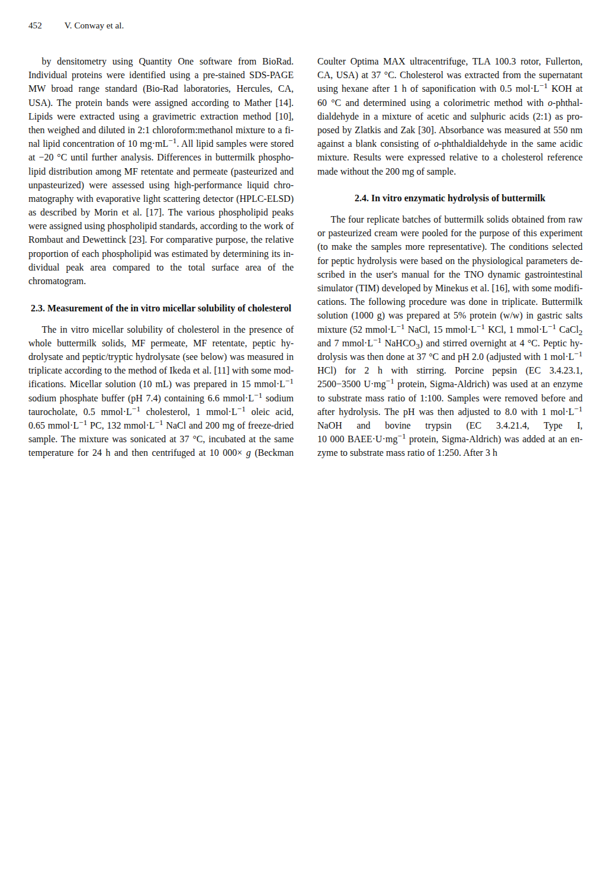452 V. Conway et al.
by densitometry using Quantity One software from BioRad. Individual proteins were identified using a pre-stained SDS-PAGE MW broad range standard (Bio-Rad laboratories, Hercules, CA, USA). The protein bands were assigned according to Mather [14]. Lipids were extracted using a gravimetric extraction method [10], then weighed and diluted in 2:1 chloroform:methanol mixture to a final lipid concentration of 10 mg·mL−1. All lipid samples were stored at −20 °C until further analysis. Differences in buttermilk phospholipid distribution among MF retentate and permeate (pasteurized and unpasteurized) were assessed using high-performance liquid chromatography with evaporative light scattering detector (HPLC-ELSD) as described by Morin et al. [17]. The various phospholipid peaks were assigned using phospholipid standards, according to the work of Rombaut and Dewettinck [23]. For comparative purpose, the relative proportion of each phospholipid was estimated by determining its individual peak area compared to the total surface area of the chromatogram.
2.3. Measurement of the in vitro micellar solubility of cholesterol
The in vitro micellar solubility of cholesterol in the presence of whole buttermilk solids, MF permeate, MF retentate, peptic hydrolysate and peptic/tryptic hydrolysate (see below) was measured in triplicate according to the method of Ikeda et al. [11] with some modifications. Micellar solution (10 mL) was prepared in 15 mmol·L−1 sodium phosphate buffer (pH 7.4) containing 6.6 mmol·L−1 sodium taurocholate, 0.5 mmol·L−1 cholesterol, 1 mmol·L−1 oleic acid, 0.65 mmol·L−1 PC, 132 mmol·L−1 NaCl and 200 mg of freeze-dried sample. The mixture was sonicated at 37 °C, incubated at the same temperature for 24 h and then centrifuged at 10 000× g (Beckman Coulter Optima MAX ultracentrifuge, TLA 100.3 rotor, Fullerton, CA, USA) at 37 °C. Cholesterol was extracted from the supernatant using hexane after 1 h of saponification with 0.5 mol·L−1 KOH at 60 °C and determined using a colorimetric method with o-phthaldialdehyde in a mixture of acetic and sulphuric acids (2:1) as proposed by Zlatkis and Zak [30]. Absorbance was measured at 550 nm against a blank consisting of o-phthaldialdehyde in the same acidic mixture. Results were expressed relative to a cholesterol reference made without the 200 mg of sample.
2.4. In vitro enzymatic hydrolysis of buttermilk
The four replicate batches of buttermilk solids obtained from raw or pasteurized cream were pooled for the purpose of this experiment (to make the samples more representative). The conditions selected for peptic hydrolysis were based on the physiological parameters described in the user's manual for the TNO dynamic gastrointestinal simulator (TIM) developed by Minekus et al. [16], with some modifications. The following procedure was done in triplicate. Buttermilk solution (1000 g) was prepared at 5% protein (w/w) in gastric salts mixture (52 mmol·L−1 NaCl, 15 mmol·L−1 KCl, 1 mmol·L−1 CaCl2 and 7 mmol·L−1 NaHCO3) and stirred overnight at 4 °C. Peptic hydrolysis was then done at 37 °C and pH 2.0 (adjusted with 1 mol·L−1 HCl) for 2 h with stirring. Porcine pepsin (EC 3.4.23.1, 2500−3500 U·mg−1 protein, Sigma-Aldrich) was used at an enzyme to substrate mass ratio of 1:100. Samples were removed before and after hydrolysis. The pH was then adjusted to 8.0 with 1 mol·L−1 NaOH and bovine trypsin (EC 3.4.21.4, Type I, 10 000 BAEE·U·mg−1 protein, Sigma-Aldrich) was added at an enzyme to substrate mass ratio of 1:250. After 3 h